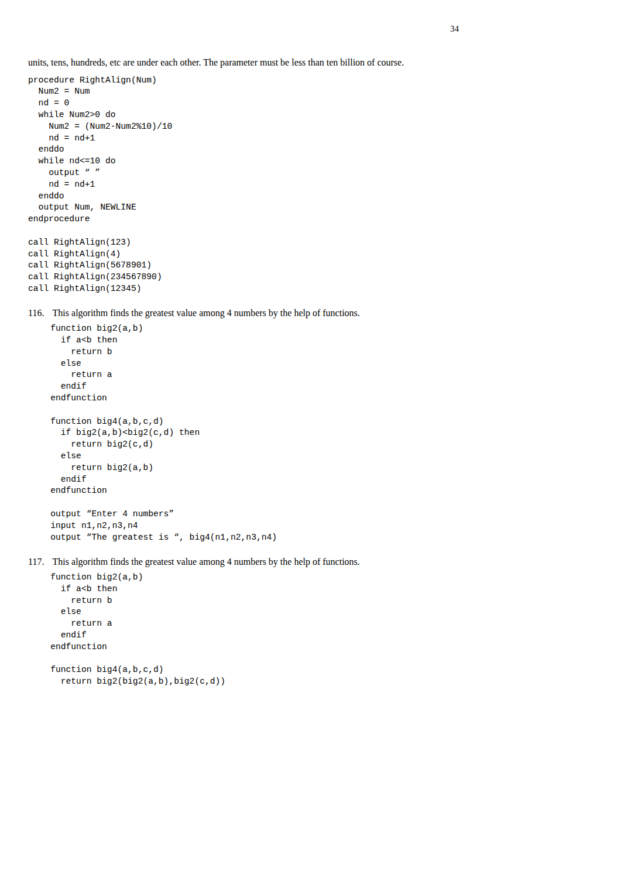34
units, tens, hundreds, etc are under each other. The parameter must be less than ten billion of course.
procedure RightAlign(Num)
  Num2 = Num
  nd = 0
  while Num2>0 do
    Num2 = (Num2-Num2%10)/10
    nd = nd+1
  enddo
  while nd<=10 do
    output “ ”
    nd = nd+1
  enddo
  output Num, NEWLINE
endprocedure

call RightAlign(123)
call RightAlign(4)
call RightAlign(5678901)
call RightAlign(234567890)
call RightAlign(12345)
116. This algorithm finds the greatest value among 4 numbers by the help of functions.
function big2(a,b)
  if a<b then
    return b
  else
    return a
  endif
endfunction

function big4(a,b,c,d)
  if big2(a,b)<big2(c,d) then
    return big2(c,d)
  else
    return big2(a,b)
  endif
endfunction

output “Enter 4 numbers”
input n1,n2,n3,n4
output “The greatest is “, big4(n1,n2,n3,n4)
117. This algorithm finds the greatest value among 4 numbers by the help of functions.
function big2(a,b)
  if a<b then
    return b
  else
    return a
  endif
endfunction

function big4(a,b,c,d)
  return big2(big2(a,b),big2(c,d))